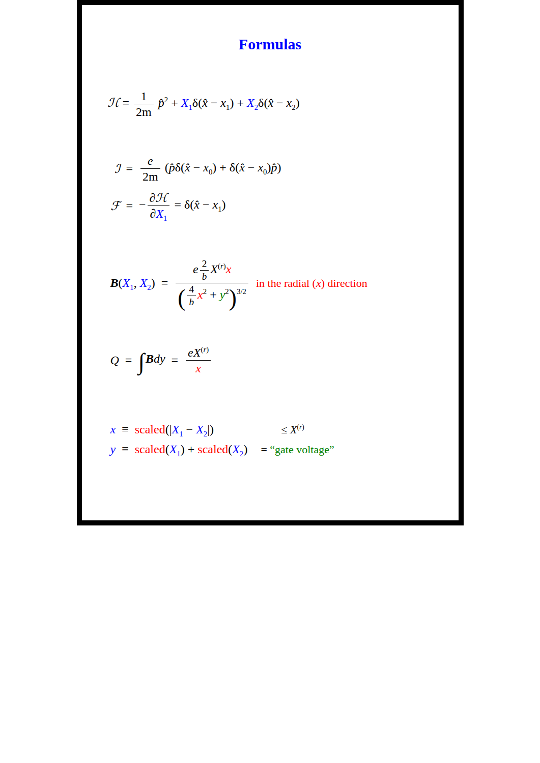Formulas
ℋ = 12m p̂2 + X1δ(x̂ − x1) + X2δ(x̂ − x2)
| ℐ | = | e 2m ( p̂ δ ( x̂ − x 0 ) + δ ( x̂ − x 0 ) p̂ ) |
| ℱ | = | − ∂ ℋ ∂ X 1 = δ ( x̂ − x 1 ) |
| B ( X 1 , X 2 ) | = | e 2 b X ( r ) x ( 4 b x 2 + y 2 ) 3/2 | in the radial ( x ) direction |
| Q | = | ∫ B dy | = | e X ( r ) x |
| x | ≡ | scaled (/ X 1 − X 2 /) | ≤ X ( r ) |
| y | ≡ | scaled ( X 1 ) + scaled ( X 2 ) | = “gate voltage” |